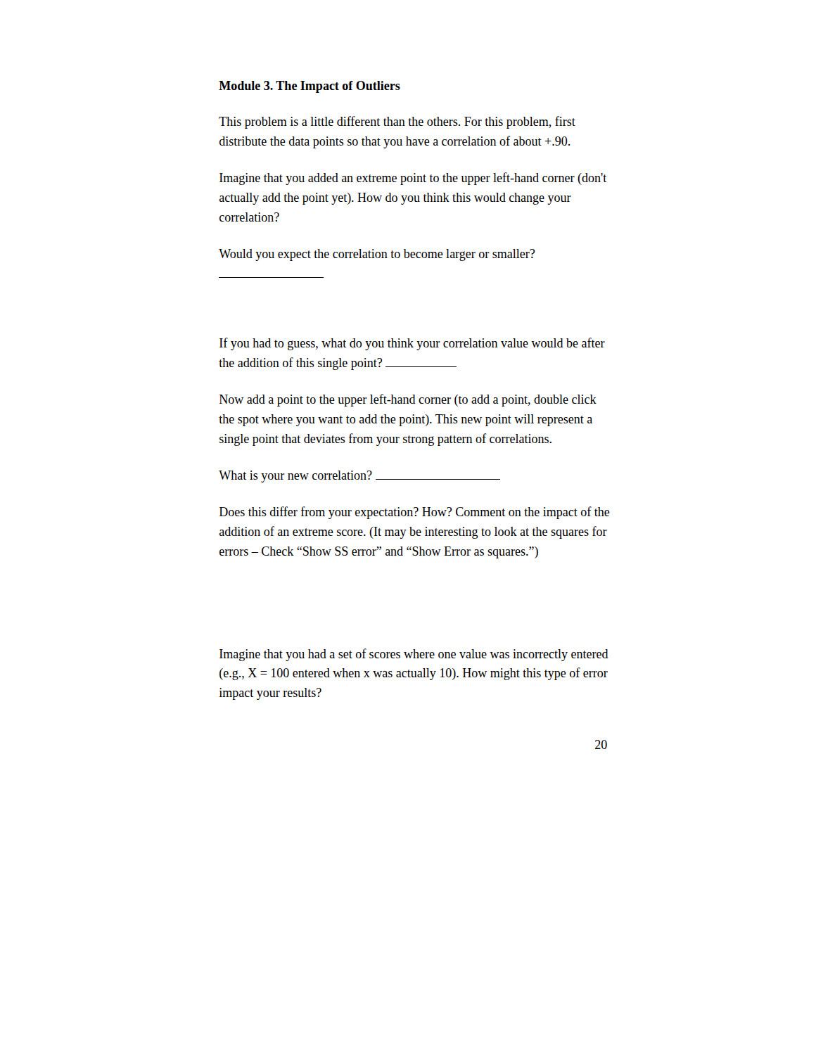Module 3. The Impact of Outliers
This problem is a little different than the others. For this problem, first distribute the data points so that you have a correlation of about +.90.
Imagine that you added an extreme point to the upper left-hand corner (don't actually add the point yet). How do you think this would change your correlation?
Would you expect the correlation to become larger or smaller?
If you had to guess, what do you think your correlation value would be after the addition of this single point?
Now add a point to the upper left-hand corner (to add a point, double click the spot where you want to add the point). This new point will represent a single point that deviates from your strong pattern of correlations.
What is your new correlation?
Does this differ from your expectation? How? Comment on the impact of the addition of an extreme score. (It may be interesting to look at the squares for errors – Check “Show SS error” and “Show Error as squares.”)
Imagine that you had a set of scores where one value was incorrectly entered (e.g., X = 100 entered when x was actually 10). How might this type of error impact your results?
20